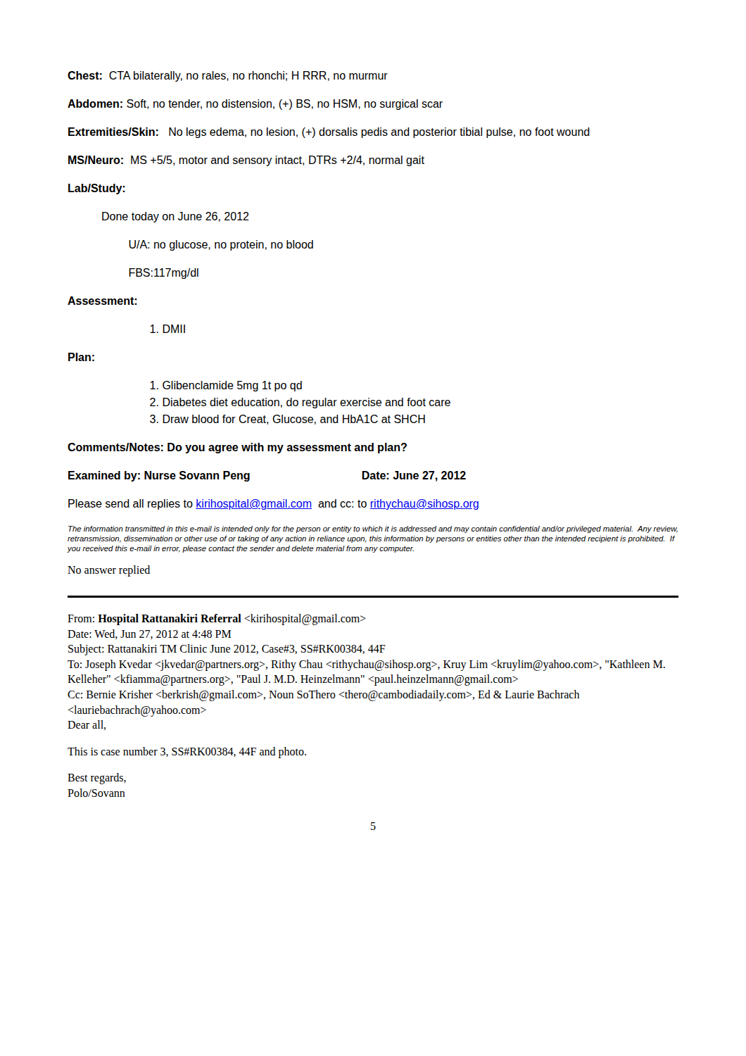Chest: CTA bilaterally, no rales, no rhonchi; H RRR, no murmur
Abdomen: Soft, no tender, no distension, (+) BS, no HSM, no surgical scar
Extremities/Skin: No legs edema, no lesion, (+) dorsalis pedis and posterior tibial pulse, no foot wound
MS/Neuro: MS +5/5, motor and sensory intact, DTRs +2/4, normal gait
Lab/Study:
Done today on June 26, 2012
U/A: no glucose, no protein, no blood
FBS:117mg/dl
Assessment:
DMII
Plan:
Glibenclamide 5mg 1t po qd
Diabetes diet education, do regular exercise and foot care
Draw blood for Creat, Glucose, and HbA1C at SHCH
Comments/Notes: Do you agree with my assessment and plan?
Examined by: Nurse Sovann Peng Date: June 27, 2012
Please send all replies to kirihospital@gmail.com and cc: to rithychau@sihosp.org
The information transmitted in this e-mail is intended only for the person or entity to which it is addressed and may contain confidential and/or privileged material. Any review, retransmission, dissemination or other use of or taking of any action in reliance upon, this information by persons or entities other than the intended recipient is prohibited. If you received this e-mail in error, please contact the sender and delete material from any computer.
No answer replied
From: Hospital Rattanakiri Referral <kirihospital@gmail.com>
Date: Wed, Jun 27, 2012 at 4:48 PM
Subject: Rattanakiri TM Clinic June 2012, Case#3, SS#RK00384, 44F
To: Joseph Kvedar <jkvedar@partners.org>, Rithy Chau <rithychau@sihosp.org>, Kruy Lim <kruylim@yahoo.com>, "Kathleen M. Kelleher" <kfiamma@partners.org>, "Paul J. M.D. Heinzelmann" <paul.heinzelmann@gmail.com>
Cc: Bernie Krisher <berkrish@gmail.com>, Noun SoThero <thero@cambodiadaily.com>, Ed & Laurie Bachrach <lauriebachrach@yahoo.com>
Dear all,
This is case number 3, SS#RK00384, 44F and photo.
Best regards,
Polo/Sovann
5